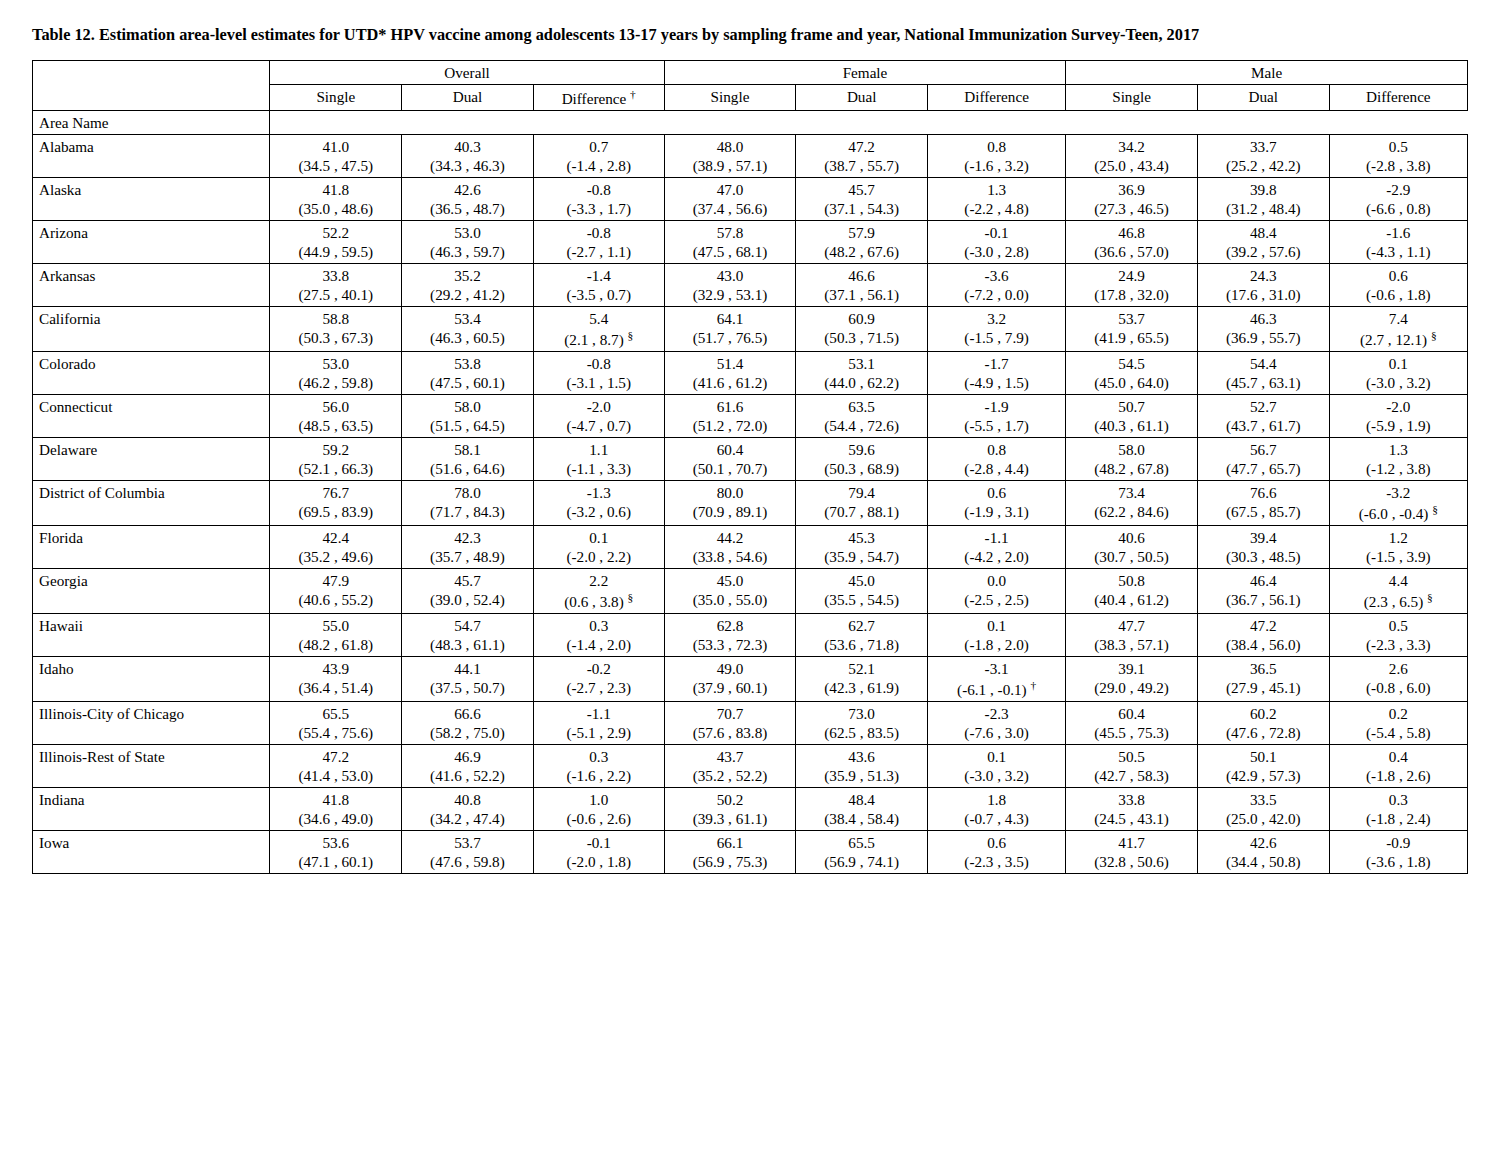Table 12. Estimation area-level estimates for UTD* HPV vaccine among adolescents 13-17 years by sampling frame and year, National Immunization Survey-Teen, 2017
| | Overall | Female | Male |
| --- | --- | --- | --- |
| Single | Dual | Difference † | Single | Dual | Difference | Single | Dual | Difference |
| Area Name | |
| Alabama | 41.0 (34.5 , 47.5) | 40.3 (34.3 , 46.3) | 0.7 (-1.4 , 2.8) | 48.0 (38.9 , 57.1) | 47.2 (38.7 , 55.7) | 0.8 (-1.6 , 3.2) | 34.2 (25.0 , 43.4) | 33.7 (25.2 , 42.2) | 0.5 (-2.8 , 3.8) |
| Alaska | 41.8 (35.0 , 48.6) | 42.6 (36.5 , 48.7) | -0.8 (-3.3 , 1.7) | 47.0 (37.4 , 56.6) | 45.7 (37.1 , 54.3) | 1.3 (-2.2 , 4.8) | 36.9 (27.3 , 46.5) | 39.8 (31.2 , 48.4) | -2.9 (-6.6 , 0.8) |
| Arizona | 52.2 (44.9 , 59.5) | 53.0 (46.3 , 59.7) | -0.8 (-2.7 , 1.1) | 57.8 (47.5 , 68.1) | 57.9 (48.2 , 67.6) | -0.1 (-3.0 , 2.8) | 46.8 (36.6 , 57.0) | 48.4 (39.2 , 57.6) | -1.6 (-4.3 , 1.1) |
| Arkansas | 33.8 (27.5 , 40.1) | 35.2 (29.2 , 41.2) | -1.4 (-3.5 , 0.7) | 43.0 (32.9 , 53.1) | 46.6 (37.1 , 56.1) | -3.6 (-7.2 , 0.0) | 24.9 (17.8 , 32.0) | 24.3 (17.6 , 31.0) | 0.6 (-0.6 , 1.8) |
| California | 58.8 (50.3 , 67.3) | 53.4 (46.3 , 60.5) | 5.4 (2.1 , 8.7) § | 64.1 (51.7 , 76.5) | 60.9 (50.3 , 71.5) | 3.2 (-1.5 , 7.9) | 53.7 (41.9 , 65.5) | 46.3 (36.9 , 55.7) | 7.4 (2.7 , 12.1) § |
| Colorado | 53.0 (46.2 , 59.8) | 53.8 (47.5 , 60.1) | -0.8 (-3.1 , 1.5) | 51.4 (41.6 , 61.2) | 53.1 (44.0 , 62.2) | -1.7 (-4.9 , 1.5) | 54.5 (45.0 , 64.0) | 54.4 (45.7 , 63.1) | 0.1 (-3.0 , 3.2) |
| Connecticut | 56.0 (48.5 , 63.5) | 58.0 (51.5 , 64.5) | -2.0 (-4.7 , 0.7) | 61.6 (51.2 , 72.0) | 63.5 (54.4 , 72.6) | -1.9 (-5.5 , 1.7) | 50.7 (40.3 , 61.1) | 52.7 (43.7 , 61.7) | -2.0 (-5.9 , 1.9) |
| Delaware | 59.2 (52.1 , 66.3) | 58.1 (51.6 , 64.6) | 1.1 (-1.1 , 3.3) | 60.4 (50.1 , 70.7) | 59.6 (50.3 , 68.9) | 0.8 (-2.8 , 4.4) | 58.0 (48.2 , 67.8) | 56.7 (47.7 , 65.7) | 1.3 (-1.2 , 3.8) |
| District of Columbia | 76.7 (69.5 , 83.9) | 78.0 (71.7 , 84.3) | -1.3 (-3.2 , 0.6) | 80.0 (70.9 , 89.1) | 79.4 (70.7 , 88.1) | 0.6 (-1.9 , 3.1) | 73.4 (62.2 , 84.6) | 76.6 (67.5 , 85.7) | -3.2 (-6.0 , -0.4) § |
| Florida | 42.4 (35.2 , 49.6) | 42.3 (35.7 , 48.9) | 0.1 (-2.0 , 2.2) | 44.2 (33.8 , 54.6) | 45.3 (35.9 , 54.7) | -1.1 (-4.2 , 2.0) | 40.6 (30.7 , 50.5) | 39.4 (30.3 , 48.5) | 1.2 (-1.5 , 3.9) |
| Georgia | 47.9 (40.6 , 55.2) | 45.7 (39.0 , 52.4) | 2.2 (0.6 , 3.8) § | 45.0 (35.0 , 55.0) | 45.0 (35.5 , 54.5) | 0.0 (-2.5 , 2.5) | 50.8 (40.4 , 61.2) | 46.4 (36.7 , 56.1) | 4.4 (2.3 , 6.5) § |
| Hawaii | 55.0 (48.2 , 61.8) | 54.7 (48.3 , 61.1) | 0.3 (-1.4 , 2.0) | 62.8 (53.3 , 72.3) | 62.7 (53.6 , 71.8) | 0.1 (-1.8 , 2.0) | 47.7 (38.3 , 57.1) | 47.2 (38.4 , 56.0) | 0.5 (-2.3 , 3.3) |
| Idaho | 43.9 (36.4 , 51.4) | 44.1 (37.5 , 50.7) | -0.2 (-2.7 , 2.3) | 49.0 (37.9 , 60.1) | 52.1 (42.3 , 61.9) | -3.1 (-6.1 , -0.1) † | 39.1 (29.0 , 49.2) | 36.5 (27.9 , 45.1) | 2.6 (-0.8 , 6.0) |
| Illinois-City of Chicago | 65.5 (55.4 , 75.6) | 66.6 (58.2 , 75.0) | -1.1 (-5.1 , 2.9) | 70.7 (57.6 , 83.8) | 73.0 (62.5 , 83.5) | -2.3 (-7.6 , 3.0) | 60.4 (45.5 , 75.3) | 60.2 (47.6 , 72.8) | 0.2 (-5.4 , 5.8) |
| Illinois-Rest of State | 47.2 (41.4 , 53.0) | 46.9 (41.6 , 52.2) | 0.3 (-1.6 , 2.2) | 43.7 (35.2 , 52.2) | 43.6 (35.9 , 51.3) | 0.1 (-3.0 , 3.2) | 50.5 (42.7 , 58.3) | 50.1 (42.9 , 57.3) | 0.4 (-1.8 , 2.6) |
| Indiana | 41.8 (34.6 , 49.0) | 40.8 (34.2 , 47.4) | 1.0 (-0.6 , 2.6) | 50.2 (39.3 , 61.1) | 48.4 (38.4 , 58.4) | 1.8 (-0.7 , 4.3) | 33.8 (24.5 , 43.1) | 33.5 (25.0 , 42.0) | 0.3 (-1.8 , 2.4) |
| Iowa | 53.6 (47.1 , 60.1) | 53.7 (47.6 , 59.8) | -0.1 (-2.0 , 1.8) | 66.1 (56.9 , 75.3) | 65.5 (56.9 , 74.1) | 0.6 (-2.3 , 3.5) | 41.7 (32.8 , 50.6) | 42.6 (34.4 , 50.8) | -0.9 (-3.6 , 1.8) |